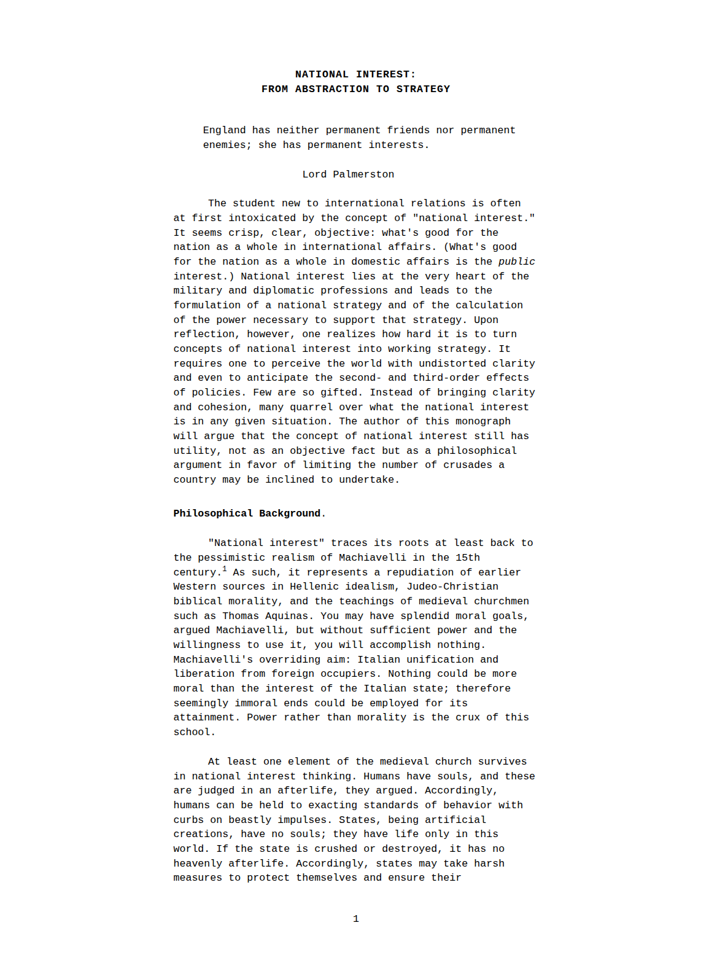NATIONAL INTEREST:
FROM ABSTRACTION TO STRATEGY
England has neither permanent friends nor permanent
enemies; she has permanent interests.
Lord Palmerston
The student new to international relations is often at first intoxicated by the concept of "national interest." It seems crisp, clear, objective: what's good for the nation as a whole in international affairs. (What's good for the nation as a whole in domestic affairs is the public interest.) National interest lies at the very heart of the military and diplomatic professions and leads to the formulation of a national strategy and of the calculation of the power necessary to support that strategy. Upon reflection, however, one realizes how hard it is to turn concepts of national interest into working strategy. It requires one to perceive the world with undistorted clarity and even to anticipate the second- and third-order effects of policies. Few are so gifted. Instead of bringing clarity and cohesion, many quarrel over what the national interest is in any given situation. The author of this monograph will argue that the concept of national interest still has utility, not as an objective fact but as a philosophical argument in favor of limiting the number of crusades a country may be inclined to undertake.
Philosophical Background.
"National interest" traces its roots at least back to the pessimistic realism of Machiavelli in the 15th century.1 As such, it represents a repudiation of earlier Western sources in Hellenic idealism, Judeo-Christian biblical morality, and the teachings of medieval churchmen such as Thomas Aquinas. You may have splendid moral goals, argued Machiavelli, but without sufficient power and the willingness to use it, you will accomplish nothing. Machiavelli's overriding aim: Italian unification and liberation from foreign occupiers. Nothing could be more moral than the interest of the Italian state; therefore seemingly immoral ends could be employed for its attainment. Power rather than morality is the crux of this school.
At least one element of the medieval church survives in national interest thinking. Humans have souls, and these are judged in an afterlife, they argued. Accordingly, humans can be held to exacting standards of behavior with curbs on beastly impulses. States, being artificial creations, have no souls; they have life only in this world. If the state is crushed or destroyed, it has no heavenly afterlife. Accordingly, states may take harsh measures to protect themselves and ensure their
1